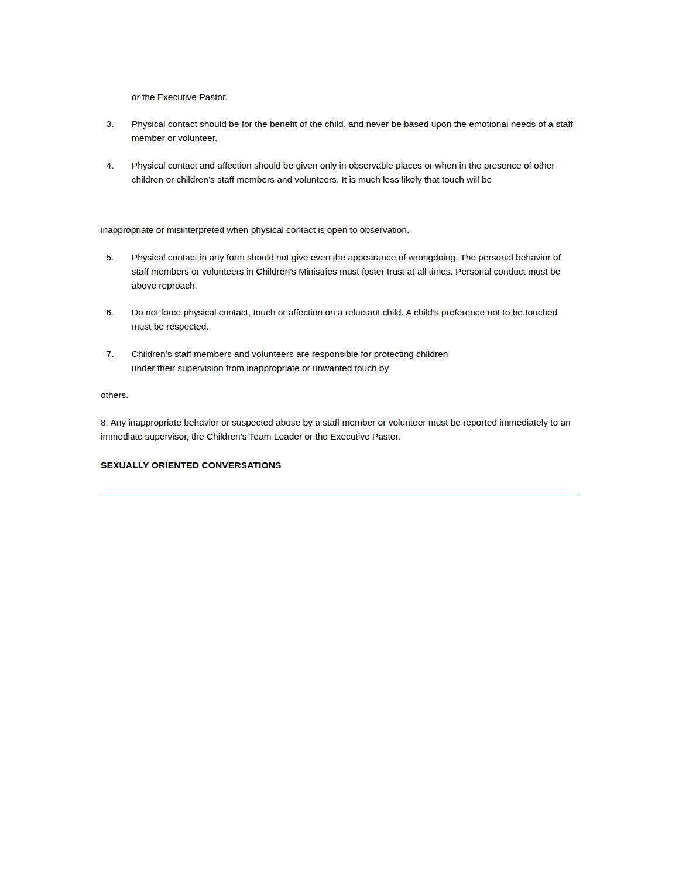or the Executive Pastor.
3. Physical contact should be for the benefit of the child, and never be based upon the emotional needs of a staff member or volunteer.
4. Physical contact and affection should be given only in observable places or when in the presence of other children or children’s staff members and volunteers. It is much less likely that touch will be
inappropriate or misinterpreted when physical contact is open to observation.
5. Physical contact in any form should not give even the appearance of wrongdoing. The personal behavior of staff members or volunteers in Children’s Ministries must foster trust at all times. Personal conduct must be above reproach.
6. Do not force physical contact, touch or affection on a reluctant child. A child’s preference not to be touched must be respected.
7. Children’s staff members and volunteers are responsible for protecting children
under their supervision from inappropriate or unwanted touch by
others.
8. Any inappropriate behavior or suspected abuse by a staff member or volunteer must be reported immediately to an immediate supervisor, the Children’s Team Leader or the Executive Pastor.
SEXUALLY ORIENTED CONVERSATIONS